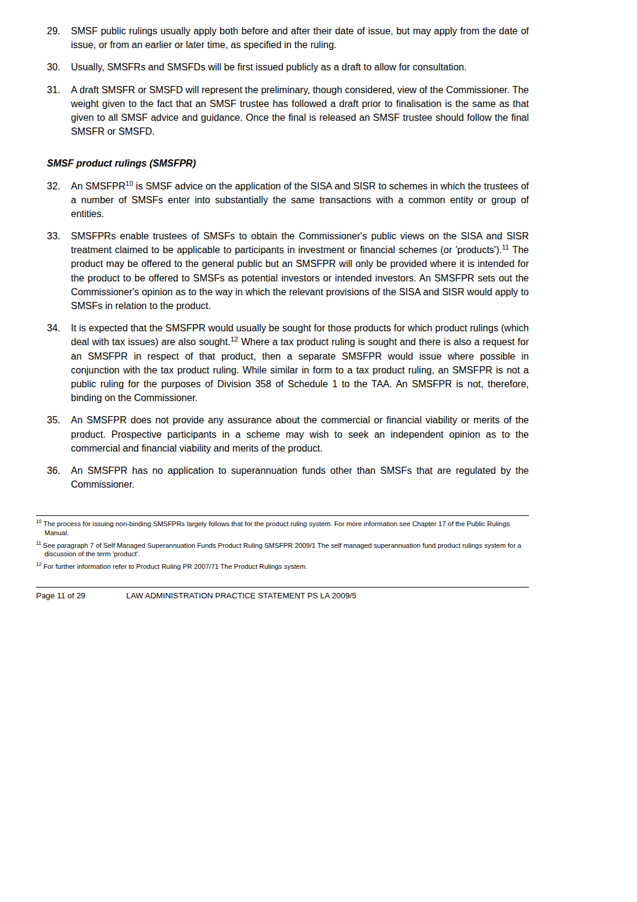29. SMSF public rulings usually apply both before and after their date of issue, but may apply from the date of issue, or from an earlier or later time, as specified in the ruling.
30. Usually, SMSFRs and SMSFDs will be first issued publicly as a draft to allow for consultation.
31. A draft SMSFR or SMSFD will represent the preliminary, though considered, view of the Commissioner. The weight given to the fact that an SMSF trustee has followed a draft prior to finalisation is the same as that given to all SMSF advice and guidance. Once the final is released an SMSF trustee should follow the final SMSFR or SMSFD.
SMSF product rulings (SMSFPR)
32. An SMSFPR10 is SMSF advice on the application of the SISA and SISR to schemes in which the trustees of a number of SMSFs enter into substantially the same transactions with a common entity or group of entities.
33. SMSFPRs enable trustees of SMSFs to obtain the Commissioner's public views on the SISA and SISR treatment claimed to be applicable to participants in investment or financial schemes (or 'products').11 The product may be offered to the general public but an SMSFPR will only be provided where it is intended for the product to be offered to SMSFs as potential investors or intended investors. An SMSFPR sets out the Commissioner's opinion as to the way in which the relevant provisions of the SISA and SISR would apply to SMSFs in relation to the product.
34. It is expected that the SMSFPR would usually be sought for those products for which product rulings (which deal with tax issues) are also sought.12 Where a tax product ruling is sought and there is also a request for an SMSFPR in respect of that product, then a separate SMSFPR would issue where possible in conjunction with the tax product ruling. While similar in form to a tax product ruling, an SMSFPR is not a public ruling for the purposes of Division 358 of Schedule 1 to the TAA. An SMSFPR is not, therefore, binding on the Commissioner.
35. An SMSFPR does not provide any assurance about the commercial or financial viability or merits of the product. Prospective participants in a scheme may wish to seek an independent opinion as to the commercial and financial viability and merits of the product.
36. An SMSFPR has no application to superannuation funds other than SMSFs that are regulated by the Commissioner.
10 The process for issuing non-binding SMSFPRs largely follows that for the product ruling system. For more information see Chapter 17 of the Public Rulings Manual.
11 See paragraph 7 of Self Managed Superannuation Funds Product Ruling SMSFPR 2009/1 The self managed superannuation fund product rulings system for a discussion of the term 'product'.
12 For further information refer to Product Ruling PR 2007/71 The Product Rulings system.
Page 11 of 29
LAW ADMINISTRATION PRACTICE STATEMENT PS LA 2009/5